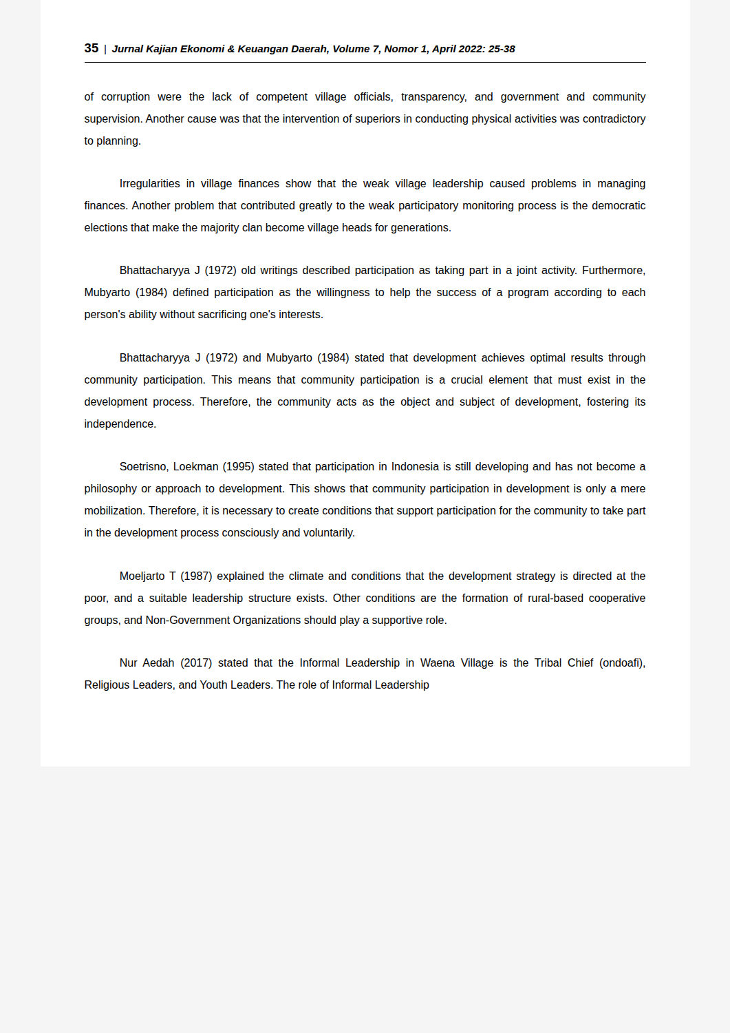35 | Jurnal Kajian Ekonomi & Keuangan Daerah, Volume 7, Nomor 1, April 2022: 25-38
of corruption were the lack of competent village officials, transparency, and government and community supervision. Another cause was that the intervention of superiors in conducting physical activities was contradictory to planning.
Irregularities in village finances show that the weak village leadership caused problems in managing finances. Another problem that contributed greatly to the weak participatory monitoring process is the democratic elections that make the majority clan become village heads for generations.
Bhattacharyya J (1972) old writings described participation as taking part in a joint activity. Furthermore, Mubyarto (1984) defined participation as the willingness to help the success of a program according to each person's ability without sacrificing one's interests.
Bhattacharyya J (1972) and Mubyarto (1984) stated that development achieves optimal results through community participation. This means that community participation is a crucial element that must exist in the development process. Therefore, the community acts as the object and subject of development, fostering its independence.
Soetrisno, Loekman (1995) stated that participation in Indonesia is still developing and has not become a philosophy or approach to development. This shows that community participation in development is only a mere mobilization. Therefore, it is necessary to create conditions that support participation for the community to take part in the development process consciously and voluntarily.
Moeljarto T (1987) explained the climate and conditions that the development strategy is directed at the poor, and a suitable leadership structure exists. Other conditions are the formation of rural-based cooperative groups, and Non-Government Organizations should play a supportive role.
Nur Aedah (2017) stated that the Informal Leadership in Waena Village is the Tribal Chief (ondoafi), Religious Leaders, and Youth Leaders. The role of Informal Leadership